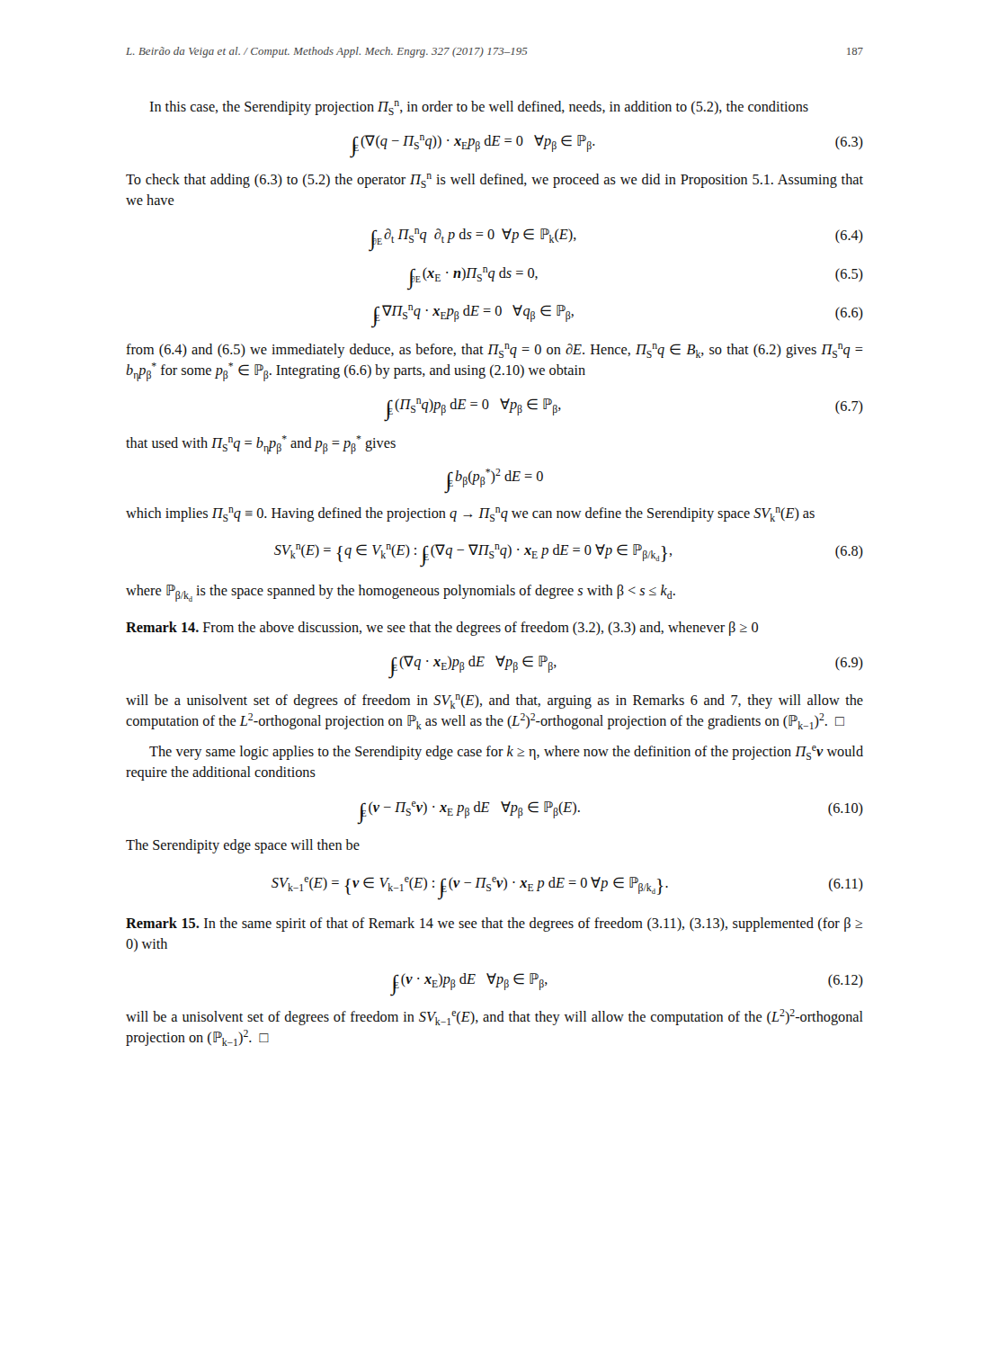L. Beirão da Veiga et al. / Comput. Methods Appl. Mech. Engrg. 327 (2017) 173–195 187
In this case, the Serendipity projection ΠSn, in order to be well defined, needs, in addition to (5.2), the conditions
∫E(∇(q − ΠSnq)) · xEpβ dE = 0 ∀pβ ∈ ℙβ.
(6.3)
To check that adding (6.3) to (5.2) the operator ΠSn is well defined, we proceed as we did in Proposition 5.1. Assuming that we have
∫∂E∂t ΠSnq ∂t p ds = 0 ∀p ∈ ℙk(E),
(6.4)
∫∂E(xE · n)ΠSnq ds = 0,
(6.5)
∫E∇ΠSnq · xEpβ dE = 0 ∀qβ ∈ ℙβ,
(6.6)
from (6.4) and (6.5) we immediately deduce, as before, that ΠSnq = 0 on ∂E. Hence, ΠSnq ∈ Bk, so that (6.2) gives ΠSnq = bηpβ* for some pβ* ∈ ℙβ. Integrating (6.6) by parts, and using (2.10) we obtain
∫E(ΠSnq)pβ dE = 0 ∀pβ ∈ ℙβ,
(6.7)
that used with ΠSnq = bηpβ* and pβ = pβ* gives
∫Ebβ(pβ*)2 dE = 0
which implies ΠSnq ≡ 0. Having defined the projection q → ΠSnq we can now define the Serendipity space SVkn(E) as
SVkn(E) = {q ∈ Vkn(E) : ∫E(∇q − ∇ΠSnq) · xE p dE = 0 ∀p ∈ ℙβ/kd},
(6.8)
where ℙβ/kd is the space spanned by the homogeneous polynomials of degree s with β < s ≤ kd.
Remark 14. From the above discussion, we see that the degrees of freedom (3.2), (3.3) and, whenever β ≥ 0
∫E(∇q · xE)pβ dE ∀pβ ∈ ℙβ,
(6.9)
will be a unisolvent set of degrees of freedom in SVkn(E), and that, arguing as in Remarks 6 and 7, they will allow the computation of the L2-orthogonal projection on ℙk as well as the (L2)2-orthogonal projection of the gradients on (ℙk−1)2. □
The very same logic applies to the Serendipity edge case for k ≥ η, where now the definition of the projection ΠSev would require the additional conditions
∫E(v − ΠSev) · xE pβ dE ∀pβ ∈ ℙβ(E).
(6.10)
The Serendipity edge space will then be
SVk−1e(E) = {v ∈ Vk−1e(E) : ∫E(v − ΠSev) · xE p dE = 0 ∀p ∈ ℙβ/kd}.
(6.11)
Remark 15. In the same spirit of that of Remark 14 we see that the degrees of freedom (3.11), (3.13), supplemented (for β ≥ 0) with
∫E(v · xE)pβ dE ∀pβ ∈ ℙβ,
(6.12)
will be a unisolvent set of degrees of freedom in SVk−1e(E), and that they will allow the computation of the (L2)2-orthogonal projection on (ℙk−1)2. □